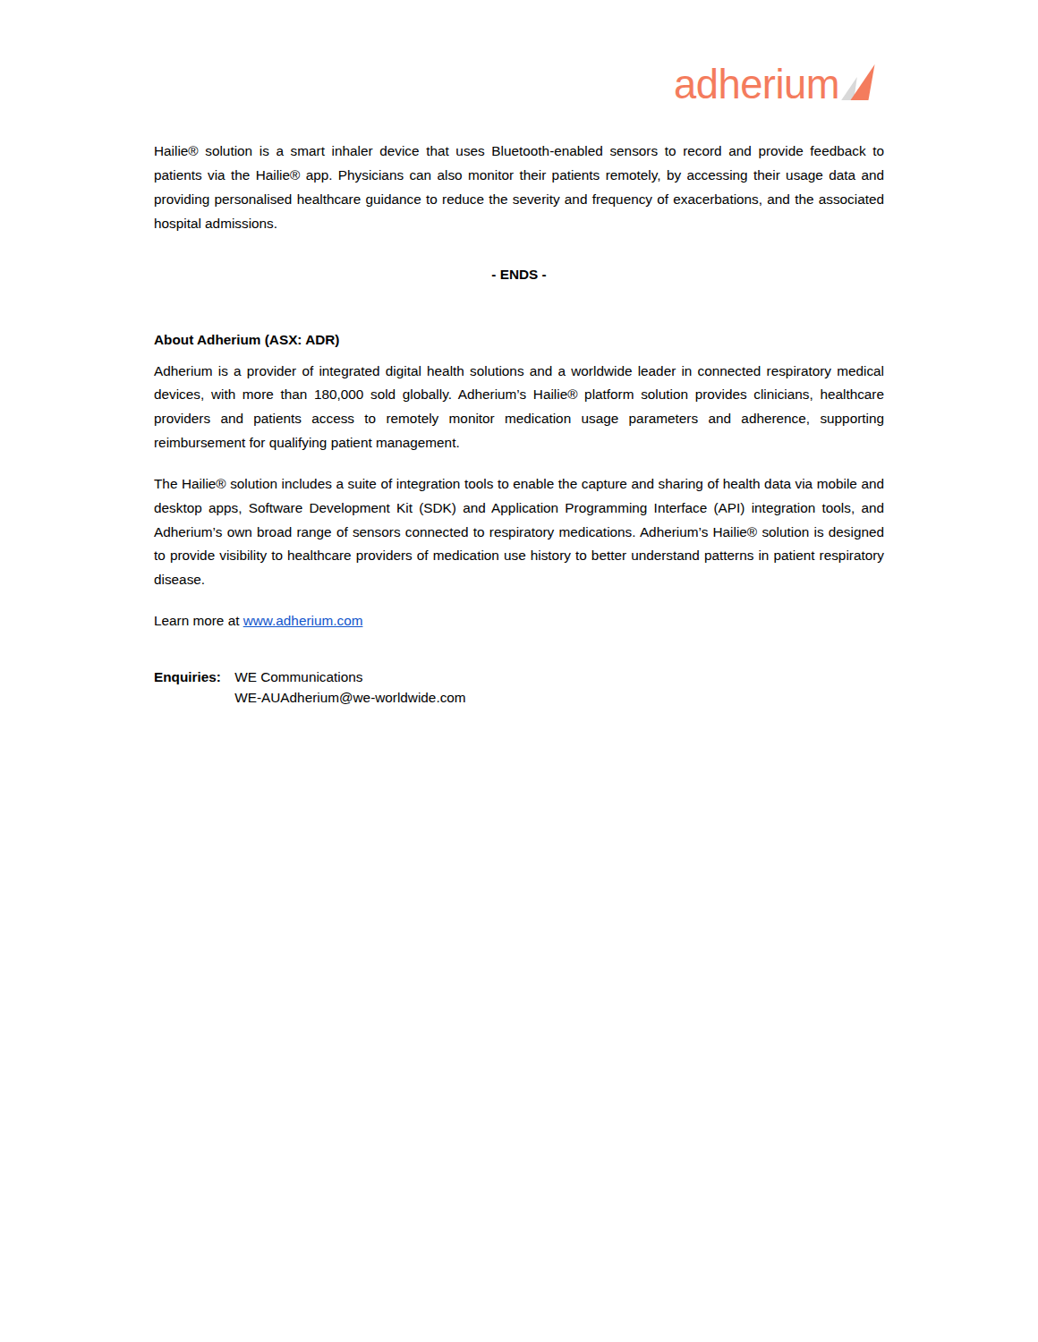adherium
Hailie® solution is a smart inhaler device that uses Bluetooth-enabled sensors to record and provide feedback to patients via the Hailie® app. Physicians can also monitor their patients remotely, by accessing their usage data and providing personalised healthcare guidance to reduce the severity and frequency of exacerbations, and the associated hospital admissions.
- ENDS -
About Adherium (ASX: ADR)
Adherium is a provider of integrated digital health solutions and a worldwide leader in connected respiratory medical devices, with more than 180,000 sold globally. Adherium’s Hailie® platform solution provides clinicians, healthcare providers and patients access to remotely monitor medication usage parameters and adherence, supporting reimbursement for qualifying patient management.
The Hailie® solution includes a suite of integration tools to enable the capture and sharing of health data via mobile and desktop apps, Software Development Kit (SDK) and Application Programming Interface (API) integration tools, and Adherium’s own broad range of sensors connected to respiratory medications. Adherium’s Hailie® solution is designed to provide visibility to healthcare providers of medication use history to better understand patterns in patient respiratory disease.
Learn more at www.adherium.com
| Enquiries: | WE Communications WE-AUAdherium@we-worldwide.com |